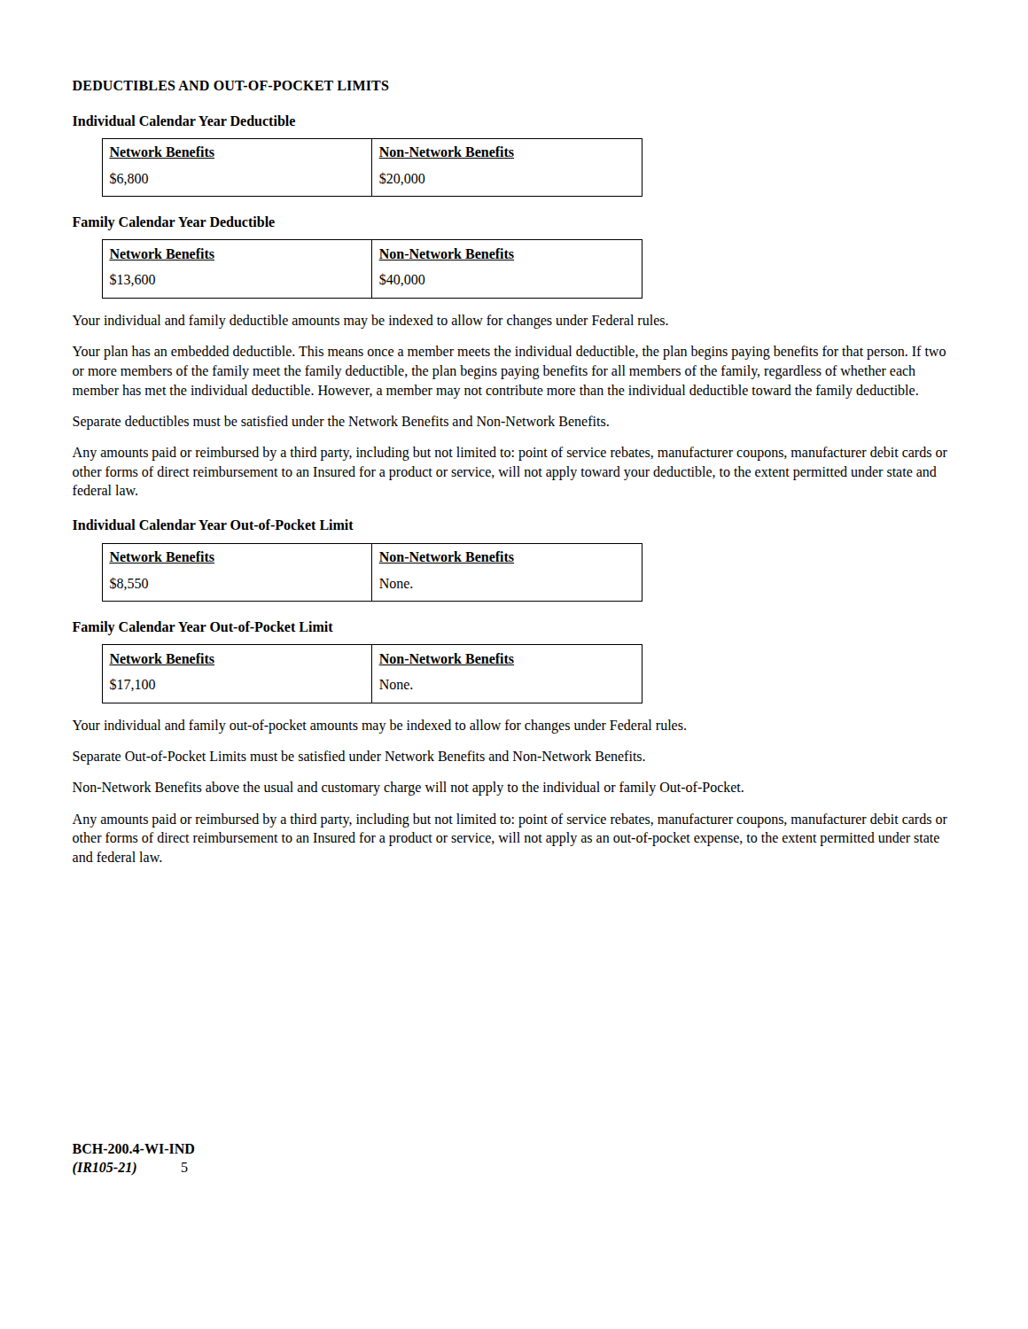DEDUCTIBLES AND OUT-OF-POCKET LIMITS
Individual Calendar Year Deductible
| Network Benefits $6,800 | Non-Network Benefits $20,000 |
Family Calendar Year Deductible
| Network Benefits $13,600 | Non-Network Benefits $40,000 |
Your individual and family deductible amounts may be indexed to allow for changes under Federal rules.
Your plan has an embedded deductible. This means once a member meets the individual deductible, the plan begins paying benefits for that person. If two or more members of the family meet the family deductible, the plan begins paying benefits for all members of the family, regardless of whether each member has met the individual deductible. However, a member may not contribute more than the individual deductible toward the family deductible.
Separate deductibles must be satisfied under the Network Benefits and Non-Network Benefits.
Any amounts paid or reimbursed by a third party, including but not limited to: point of service rebates, manufacturer coupons, manufacturer debit cards or other forms of direct reimbursement to an Insured for a product or service, will not apply toward your deductible, to the extent permitted under state and federal law.
Individual Calendar Year Out-of-Pocket Limit
| Network Benefits $8,550 | Non-Network Benefits None. |
Family Calendar Year Out-of-Pocket Limit
| Network Benefits $17,100 | Non-Network Benefits None. |
Your individual and family out-of-pocket amounts may be indexed to allow for changes under Federal rules.
Separate Out-of-Pocket Limits must be satisfied under Network Benefits and Non-Network Benefits.
Non-Network Benefits above the usual and customary charge will not apply to the individual or family Out-of-Pocket.
Any amounts paid or reimbursed by a third party, including but not limited to: point of service rebates, manufacturer coupons, manufacturer debit cards or other forms of direct reimbursement to an Insured for a product or service, will not apply as an out-of-pocket expense, to the extent permitted under state and federal law.
BCH-200.4-WI-IND
(IR105-21) 5